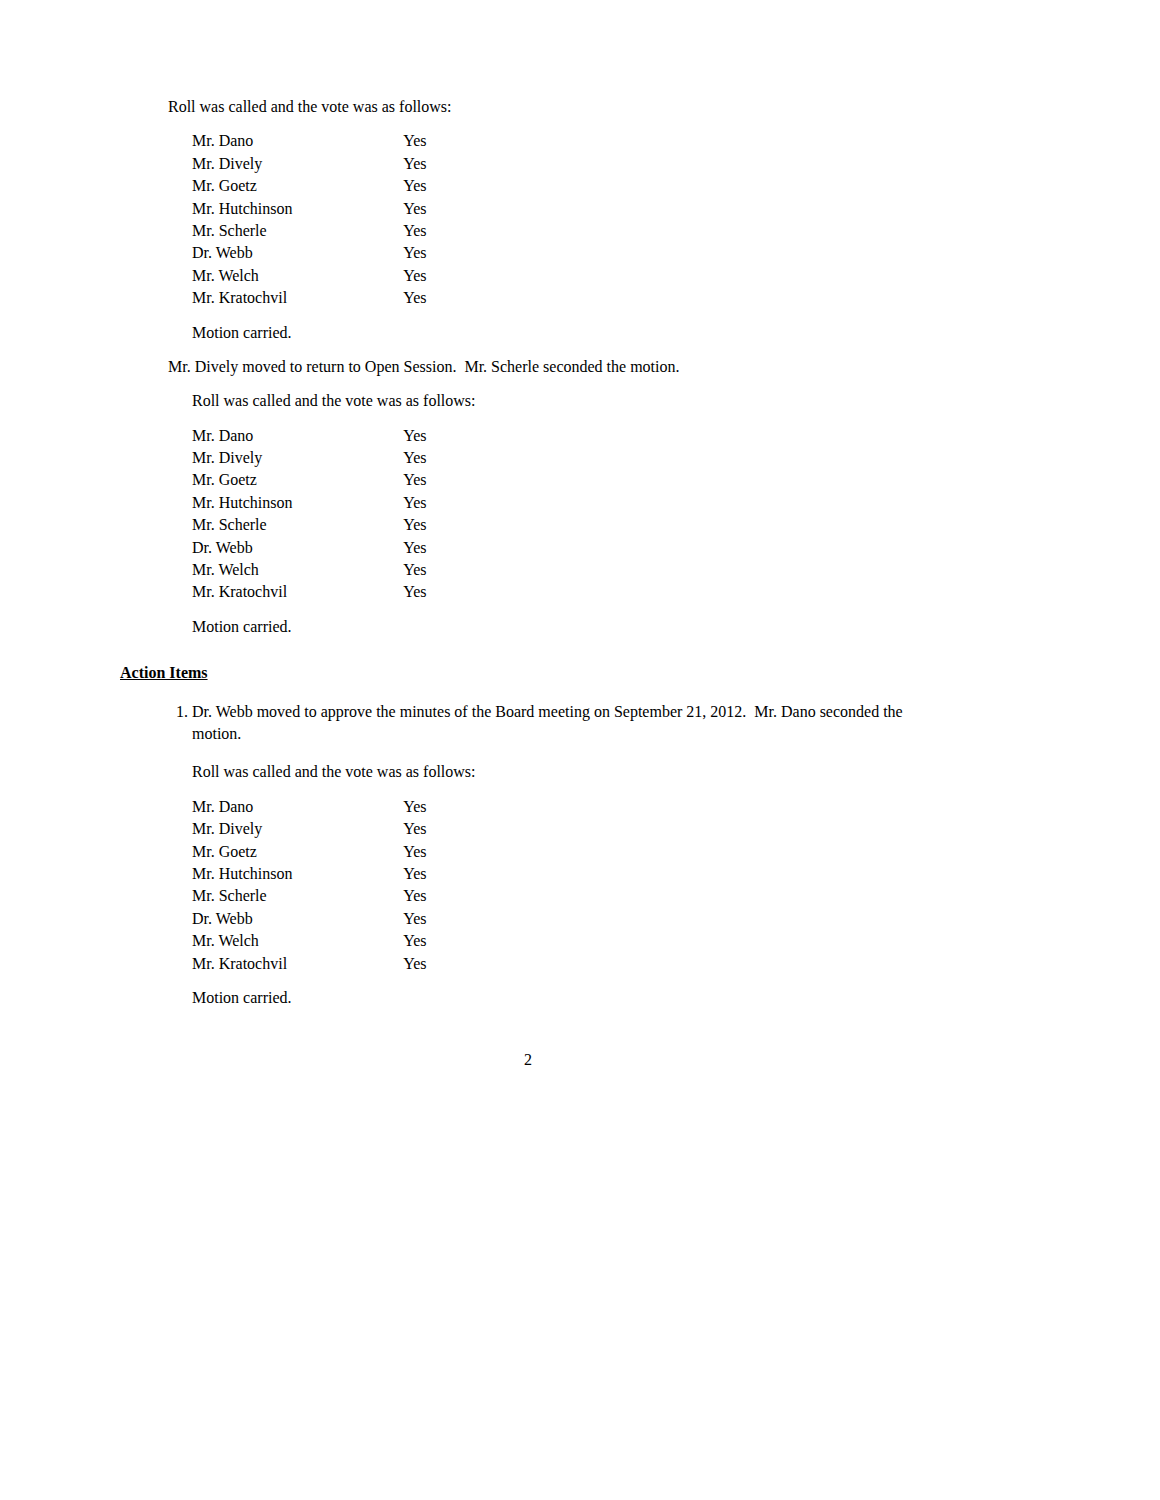Roll was called and the vote was as follows:
| Mr. Dano | Yes |
| Mr. Dively | Yes |
| Mr. Goetz | Yes |
| Mr. Hutchinson | Yes |
| Mr. Scherle | Yes |
| Dr. Webb | Yes |
| Mr. Welch | Yes |
| Mr. Kratochvil | Yes |
Motion carried.
Mr. Dively moved to return to Open Session. Mr. Scherle seconded the motion.
Roll was called and the vote was as follows:
| Mr. Dano | Yes |
| Mr. Dively | Yes |
| Mr. Goetz | Yes |
| Mr. Hutchinson | Yes |
| Mr. Scherle | Yes |
| Dr. Webb | Yes |
| Mr. Welch | Yes |
| Mr. Kratochvil | Yes |
Motion carried.
Action Items
Dr. Webb moved to approve the minutes of the Board meeting on September 21, 2012. Mr. Dano seconded the motion.
Roll was called and the vote was as follows:
| Mr. Dano | Yes |
| Mr. Dively | Yes |
| Mr. Goetz | Yes |
| Mr. Hutchinson | Yes |
| Mr. Scherle | Yes |
| Dr. Webb | Yes |
| Mr. Welch | Yes |
| Mr. Kratochvil | Yes |
Motion carried.
2